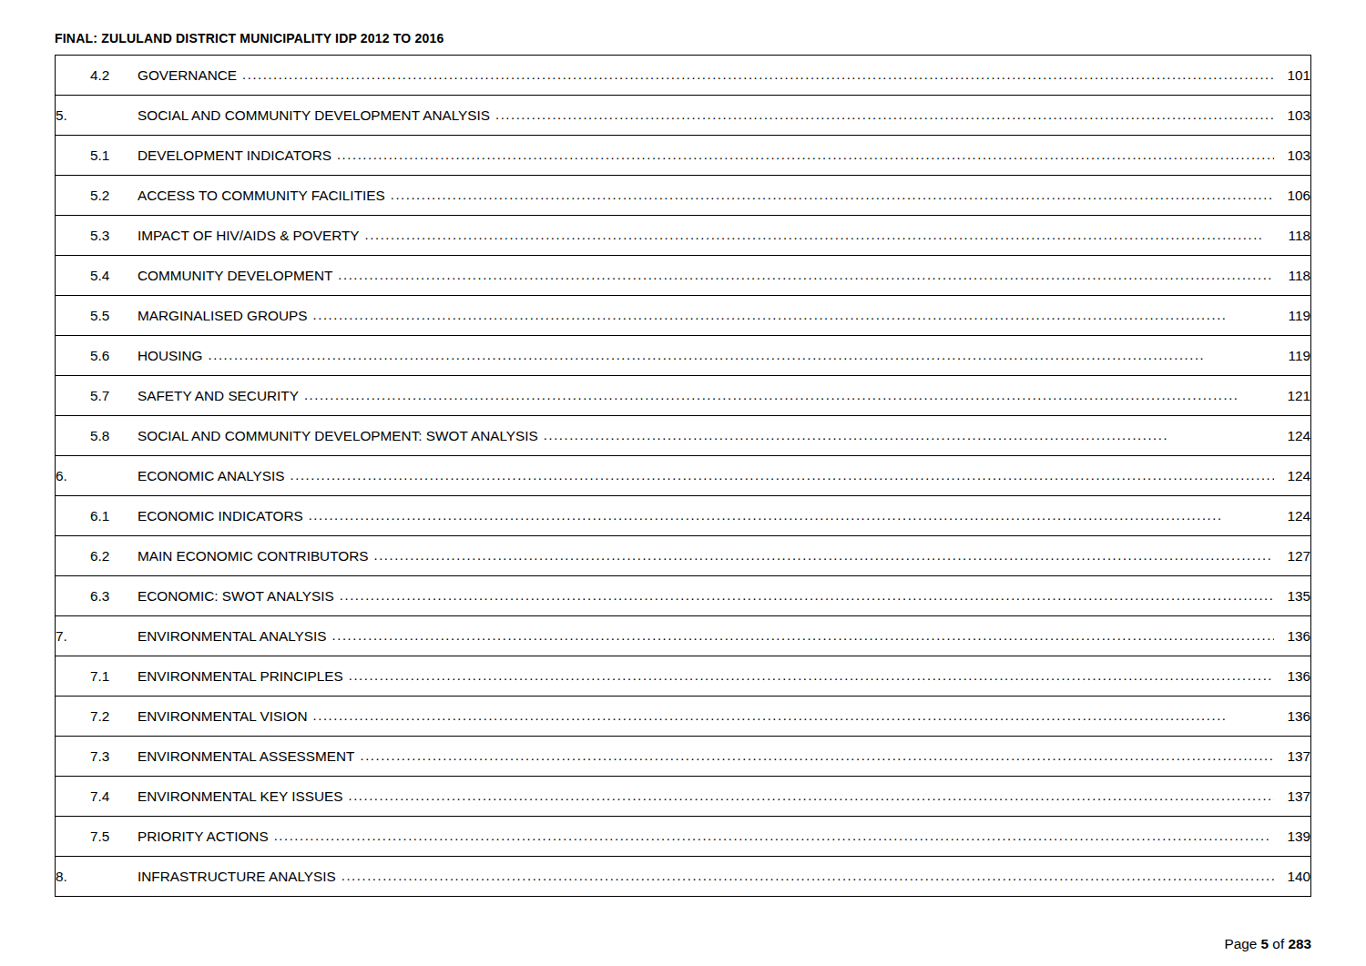FINAL: ZULULAND DISTRICT MUNICIPALITY IDP 2012 TO 2016
| | 4.2 | GOVERNANCE ........................................................................................................................................................................................................................... 101 |
| 5. | | SOCIAL AND COMMUNITY DEVELOPMENT ANALYSIS ................................................................................................................................................................. 103 |
| | 5.1 | DEVELOPMENT INDICATORS ......................................................................................................................................................................................... 103 |
| | 5.2 | ACCESS TO COMMUNITY FACILITIES ............................................................................................................................................................................. 106 |
| | 5.3 | IMPACT OF HIV/AIDS & POVERTY .............................................................................................................................................................................. 118 |
| | 5.4 | COMMUNITY DEVELOPMENT ....................................................................................................................................................................................... 118 |
| | 5.5 | MARGINALISED GROUPS ................................................................................................................................................................................. 119 |
| | 5.6 | HOUSING ................................................................................................................................................................................................. 119 |
| | 5.7 | SAFETY AND SECURITY ..................................................................................................................................................................................... 121 |
| | 5.8 | SOCIAL AND COMMUNITY DEVELOPMENT: SWOT ANALYSIS ......................................................................................................................... 124 |
| 6. | | ECONOMIC ANALYSIS ..................................................................................................................................................................................................... 124 |
| | 6.1 | ECONOMIC INDICATORS ................................................................................................................................................................................. 124 |
| | 6.2 | MAIN ECONOMIC CONTRIBUTORS .............................................................................................................................................................................. 127 |
| | 6.3 | ECONOMIC: SWOT ANALYSIS ....................................................................................................................................................................................... 135 |
| 7. | | ENVIRONMENTAL ANALYSIS ......................................................................................................................................................................................... 136 |
| | 7.1 | ENVIRONMENTAL PRINCIPLES ..................................................................................................................................................................................... 136 |
| | 7.2 | ENVIRONMENTAL VISION ................................................................................................................................................................................. 136 |
| | 7.3 | ENVIRONMENTAL ASSESSMENT ................................................................................................................................................................................. 137 |
| | 7.4 | ENVIRONMENTAL KEY ISSUES ..................................................................................................................................................................................... 137 |
| | 7.5 | PRIORITY ACTIONS ................................................................................................................................................................................................. 139 |
| 8. | | INFRASTRUCTURE ANALYSIS ......................................................................................................................................................................................... 140 |
Page 5 of 283